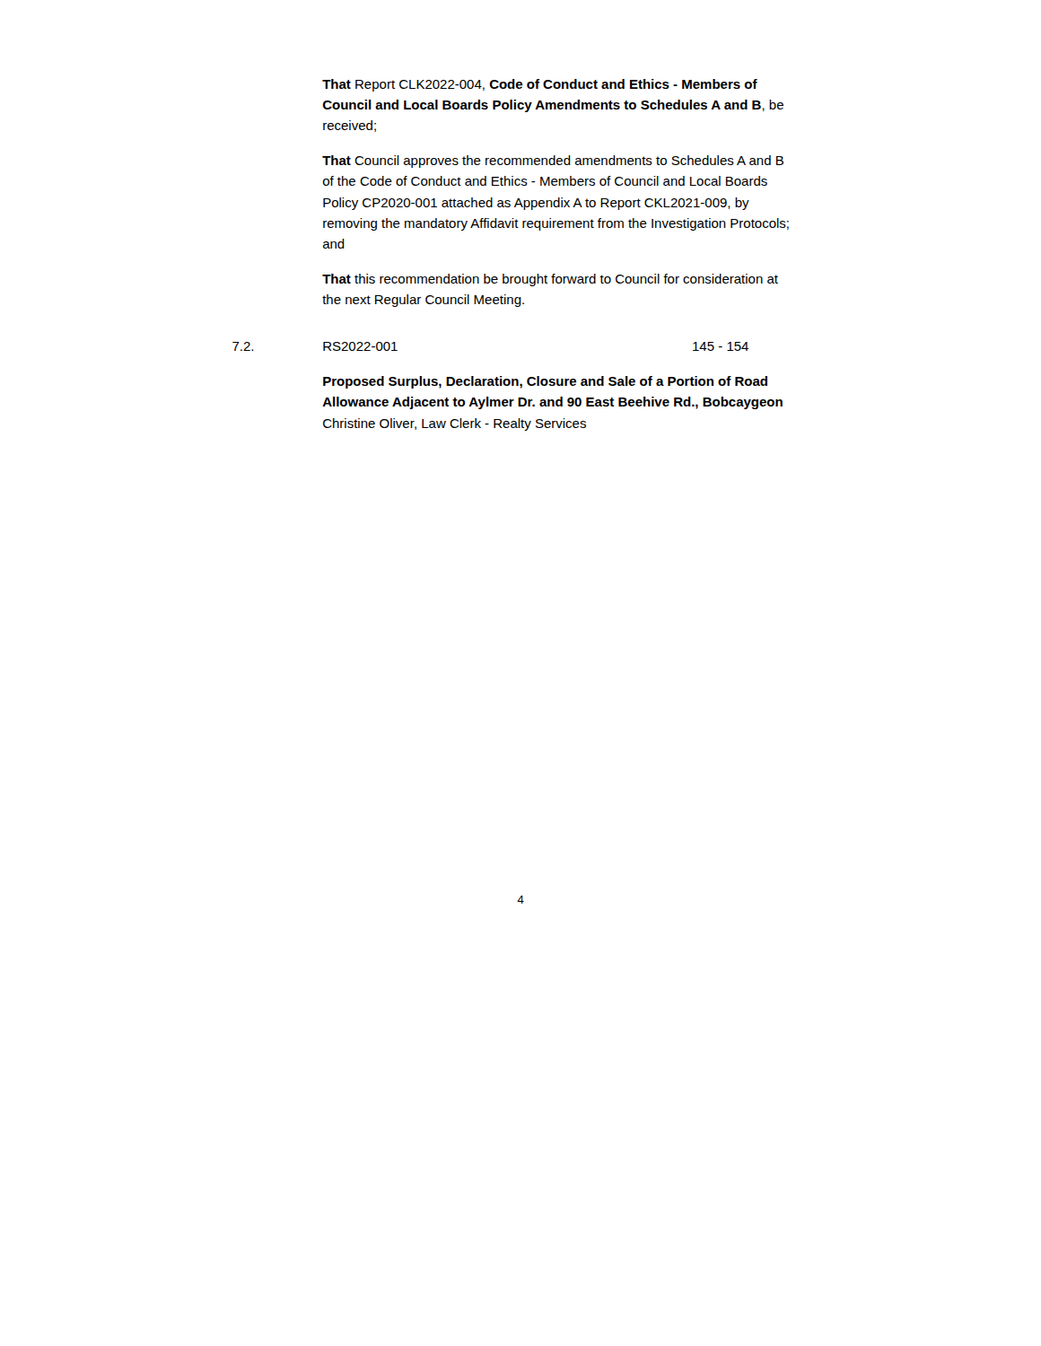That Report CLK2022-004, Code of Conduct and Ethics - Members of Council and Local Boards Policy Amendments to Schedules A and B, be received;
That Council approves the recommended amendments to Schedules A and B of the Code of Conduct and Ethics - Members of Council and Local Boards Policy CP2020-001 attached as Appendix A to Report CKL2021-009, by removing the mandatory Affidavit requirement from the Investigation Protocols; and
That this recommendation be brought forward to Council for consideration at the next Regular Council Meeting.
7.2. 145 - 154
RS2022-001
Proposed Surplus, Declaration, Closure and Sale of a Portion of Road Allowance Adjacent to Aylmer Dr. and 90 East Beehive Rd., Bobcaygeon
Christine Oliver, Law Clerk - Realty Services
4